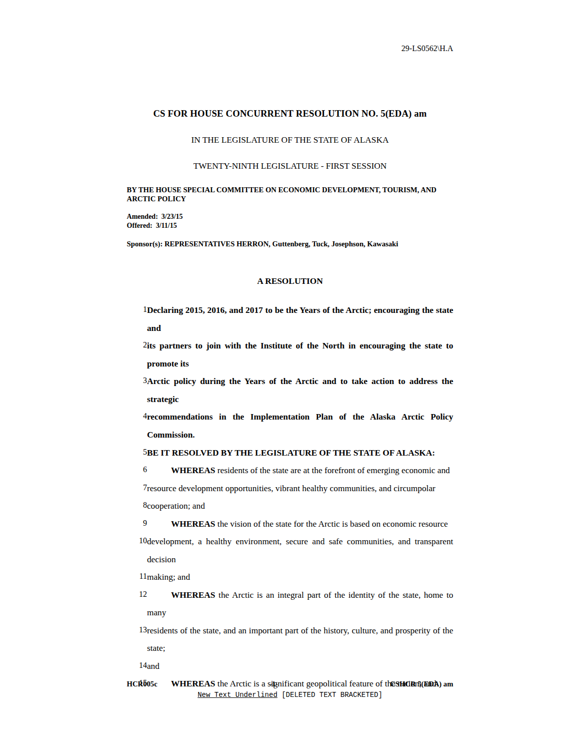29-LS0562\H.A
CS FOR HOUSE CONCURRENT RESOLUTION NO. 5(EDA) am
IN THE LEGISLATURE OF THE STATE OF ALASKA
TWENTY-NINTH LEGISLATURE - FIRST SESSION
BY THE HOUSE SPECIAL COMMITTEE ON ECONOMIC DEVELOPMENT, TOURISM, AND ARCTIC POLICY
Amended: 3/23/15
Offered: 3/11/15
Sponsor(s): REPRESENTATIVES HERRON, Guttenberg, Tuck, Josephson, Kawasaki
A RESOLUTION
| 1 | Declaring 2015, 2016, and 2017 to be the Years of the Arctic; encouraging the state and |
| 2 | its partners to join with the Institute of the North in encouraging the state to promote its |
| 3 | Arctic policy during the Years of the Arctic and to take action to address the strategic |
| 4 | recommendations in the Implementation Plan of the Alaska Arctic Policy Commission. |
| 5 | BE IT RESOLVED BY THE LEGISLATURE OF THE STATE OF ALASKA: |
| 6 | WHEREAS residents of the state are at the forefront of emerging economic and |
| 7 | resource development opportunities, vibrant healthy communities, and circumpolar |
| 8 | cooperation; and |
| 9 | WHEREAS the vision of the state for the Arctic is based on economic resource |
| 10 | development, a healthy environment, secure and safe communities, and transparent decision |
| 11 | making; and |
| 12 | WHEREAS the Arctic is an integral part of the identity of the state, home to many |
| 13 | residents of the state, and an important part of the history, culture, and prosperity of the state; |
| 14 | and |
| 15 | WHEREAS the Arctic is a significant geopolitical feature of the nation; and |
HCR005c
-1-
CSHCR 5(EDA) am
New Text Underlined [DELETED TEXT BRACKETED]